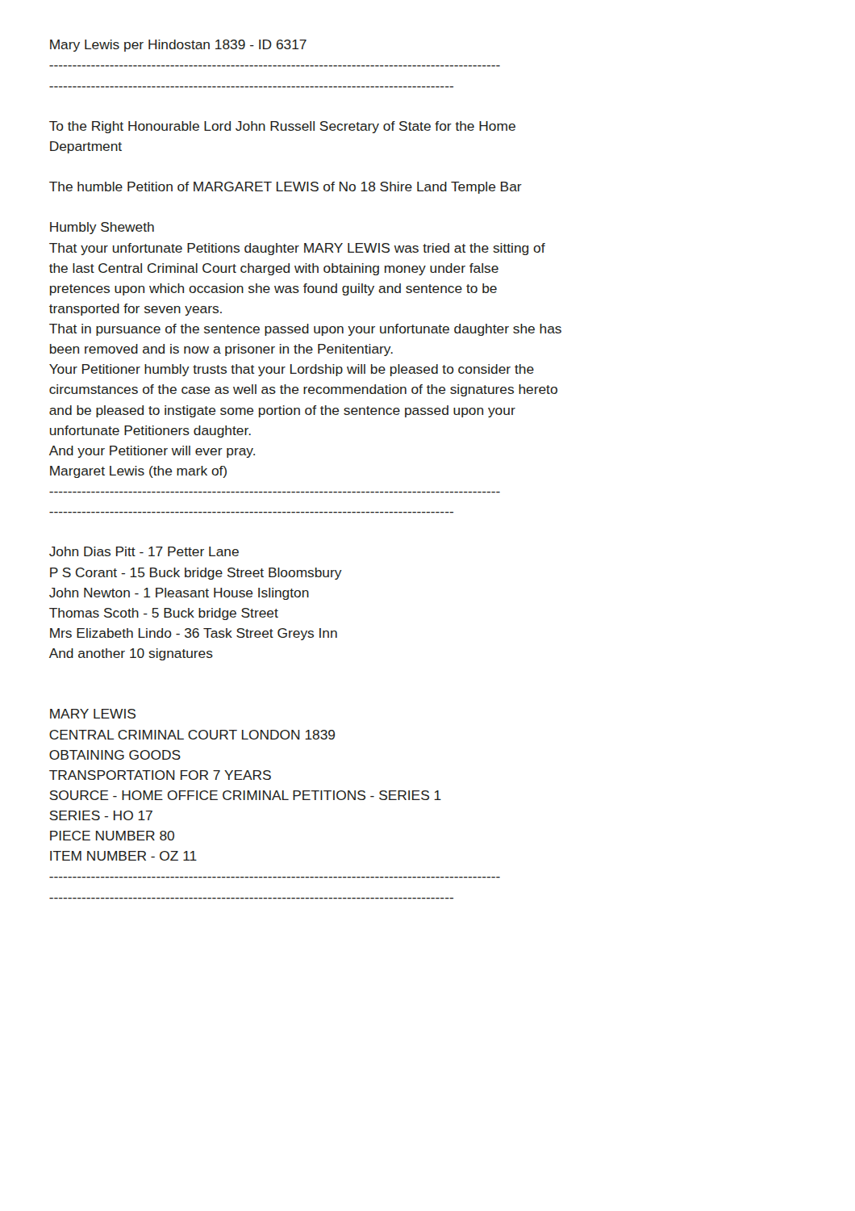Mary Lewis per Hindostan 1839 - ID 6317
-------------------------------------------------------------------------------------------------
---------------------------------------------------------------------------------------
To the Right Honourable Lord John Russell Secretary of State for the Home
Department
The humble Petition of MARGARET LEWIS of No 18 Shire Land Temple Bar
Humbly Sheweth
That your unfortunate Petitions daughter MARY LEWIS was tried at the sitting of
the last Central Criminal Court charged with obtaining money under false
pretences upon which occasion she was found guilty and sentence to be
transported for seven years.
That in pursuance of the sentence passed upon your unfortunate daughter she has
been removed and is now a prisoner in the Penitentiary.
Your Petitioner humbly trusts that your Lordship will be pleased to consider the
circumstances of the case as well as the recommendation of the signatures hereto
and be pleased to instigate some portion of the sentence passed upon your
unfortunate Petitioners daughter.
And your Petitioner will ever pray.
Margaret Lewis (the mark of)
-------------------------------------------------------------------------------------------------
---------------------------------------------------------------------------------------
John Dias Pitt - 17 Petter Lane
P S Corant - 15 Buck bridge Street Bloomsbury
John Newton - 1 Pleasant House Islington
Thomas Scoth - 5 Buck bridge Street
Mrs Elizabeth Lindo - 36 Task Street Greys Inn
And another 10 signatures
MARY LEWIS
CENTRAL CRIMINAL COURT LONDON 1839
OBTAINING GOODS
TRANSPORTATION FOR 7 YEARS
SOURCE - HOME OFFICE CRIMINAL PETITIONS - SERIES 1
SERIES - HO 17
PIECE NUMBER 80
ITEM NUMBER - OZ 11
-------------------------------------------------------------------------------------------------
---------------------------------------------------------------------------------------